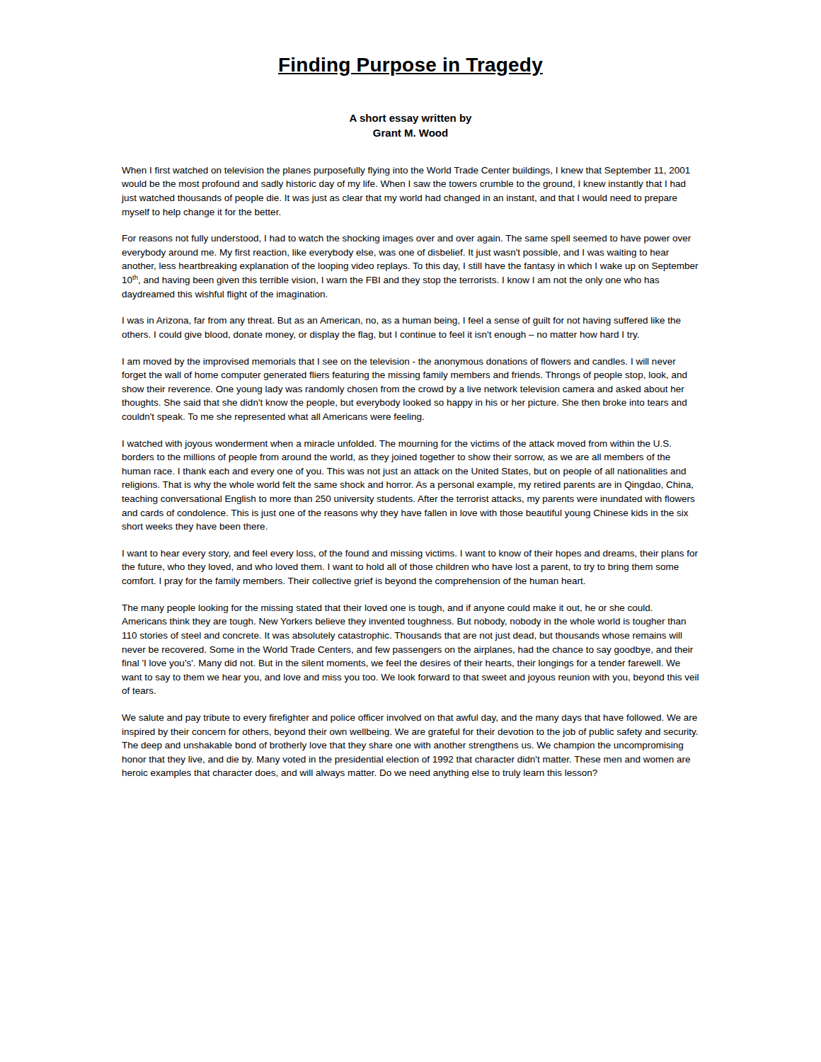Finding Purpose in Tragedy
A short essay written by
Grant M. Wood
When I first watched on television the planes purposefully flying into the World Trade Center buildings, I knew that September 11, 2001 would be the most profound and sadly historic day of my life. When I saw the towers crumble to the ground, I knew instantly that I had just watched thousands of people die. It was just as clear that my world had changed in an instant, and that I would need to prepare myself to help change it for the better.
For reasons not fully understood, I had to watch the shocking images over and over again. The same spell seemed to have power over everybody around me. My first reaction, like everybody else, was one of disbelief. It just wasn't possible, and I was waiting to hear another, less heartbreaking explanation of the looping video replays. To this day, I still have the fantasy in which I wake up on September 10th, and having been given this terrible vision, I warn the FBI and they stop the terrorists. I know I am not the only one who has daydreamed this wishful flight of the imagination.
I was in Arizona, far from any threat. But as an American, no, as a human being, I feel a sense of guilt for not having suffered like the others. I could give blood, donate money, or display the flag, but I continue to feel it isn't enough – no matter how hard I try.
I am moved by the improvised memorials that I see on the television - the anonymous donations of flowers and candles. I will never forget the wall of home computer generated fliers featuring the missing family members and friends. Throngs of people stop, look, and show their reverence. One young lady was randomly chosen from the crowd by a live network television camera and asked about her thoughts. She said that she didn't know the people, but everybody looked so happy in his or her picture. She then broke into tears and couldn't speak. To me she represented what all Americans were feeling.
I watched with joyous wonderment when a miracle unfolded. The mourning for the victims of the attack moved from within the U.S. borders to the millions of people from around the world, as they joined together to show their sorrow, as we are all members of the human race. I thank each and every one of you. This was not just an attack on the United States, but on people of all nationalities and religions. That is why the whole world felt the same shock and horror. As a personal example, my retired parents are in Qingdao, China, teaching conversational English to more than 250 university students. After the terrorist attacks, my parents were inundated with flowers and cards of condolence. This is just one of the reasons why they have fallen in love with those beautiful young Chinese kids in the six short weeks they have been there.
I want to hear every story, and feel every loss, of the found and missing victims. I want to know of their hopes and dreams, their plans for the future, who they loved, and who loved them. I want to hold all of those children who have lost a parent, to try to bring them some comfort. I pray for the family members. Their collective grief is beyond the comprehension of the human heart.
The many people looking for the missing stated that their loved one is tough, and if anyone could make it out, he or she could. Americans think they are tough. New Yorkers believe they invented toughness. But nobody, nobody in the whole world is tougher than 110 stories of steel and concrete. It was absolutely catastrophic. Thousands that are not just dead, but thousands whose remains will never be recovered. Some in the World Trade Centers, and few passengers on the airplanes, had the chance to say goodbye, and their final 'I love you's'. Many did not. But in the silent moments, we feel the desires of their hearts, their longings for a tender farewell. We want to say to them we hear you, and love and miss you too. We look forward to that sweet and joyous reunion with you, beyond this veil of tears.
We salute and pay tribute to every firefighter and police officer involved on that awful day, and the many days that have followed. We are inspired by their concern for others, beyond their own wellbeing. We are grateful for their devotion to the job of public safety and security. The deep and unshakable bond of brotherly love that they share one with another strengthens us. We champion the uncompromising honor that they live, and die by. Many voted in the presidential election of 1992 that character didn't matter. These men and women are heroic examples that character does, and will always matter. Do we need anything else to truly learn this lesson?